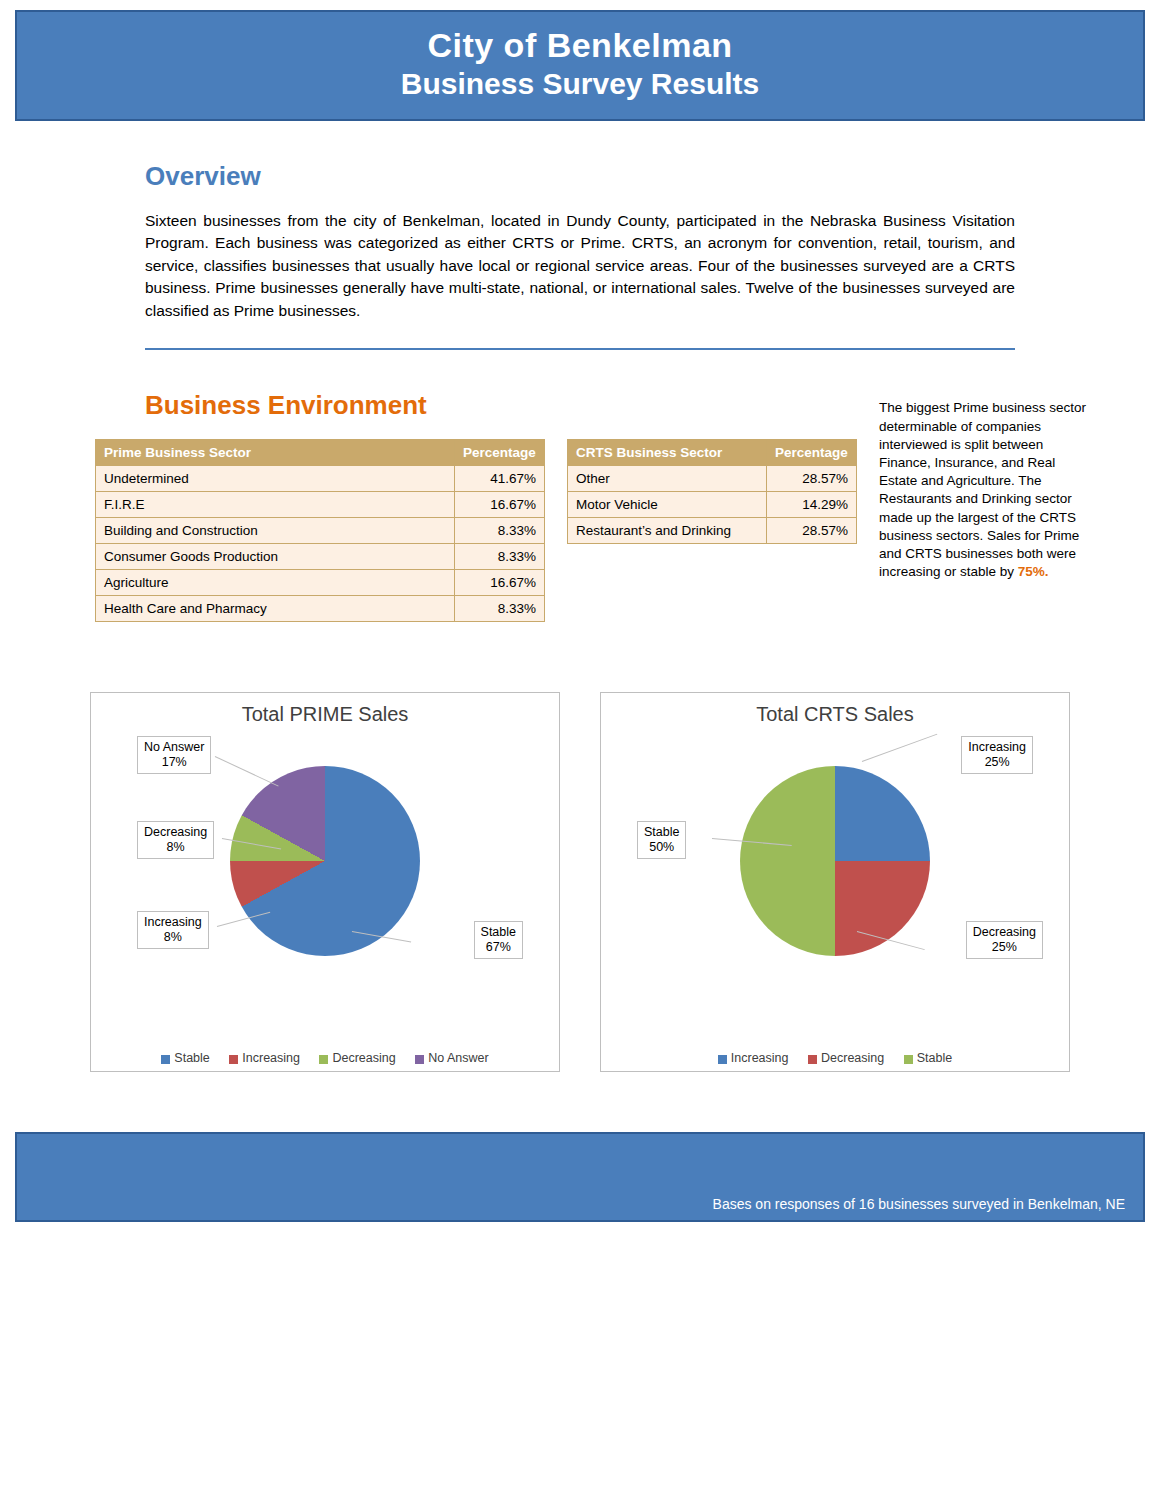City of Benkelman
Business Survey Results
Overview
Sixteen businesses from the city of Benkelman, located in Dundy County, participated in the Nebraska Business Visitation Program. Each business was categorized as either CRTS or Prime. CRTS, an acronym for convention, retail, tourism, and service, classifies businesses that usually have local or regional service areas. Four of the businesses surveyed are a CRTS business. Prime businesses generally have multi-state, national, or international sales. Twelve of the businesses surveyed are classified as Prime businesses.
Business Environment
| Prime Business Sector | Percentage |
| --- | --- |
| Undetermined | 41.67% |
| F.I.R.E | 16.67% |
| Building and Construction | 8.33% |
| Consumer Goods Production | 8.33% |
| Agriculture | 16.67% |
| Health Care and Pharmacy | 8.33% |
| CRTS Business Sector | Percentage |
| --- | --- |
| Other | 28.57% |
| Motor Vehicle | 14.29% |
| Restaurant’s and Drinking | 28.57% |
The biggest Prime business sector determinable of companies interviewed is split between Finance, Insurance, and Real Estate and Agriculture. The Restaurants and Drinking sector made up the largest of the CRTS business sectors. Sales for Prime and CRTS businesses both were increasing or stable by 75%.
Total PRIME Sales
No Answer
17%
Decreasing
8%
Increasing
8%
Stable
67%
Stable Increasing Decreasing No Answer
Total CRTS Sales
Increasing
25%
Stable
50%
Decreasing
25%
Increasing Decreasing Stable
Bases on responses of 16 businesses surveyed in Benkelman, NE